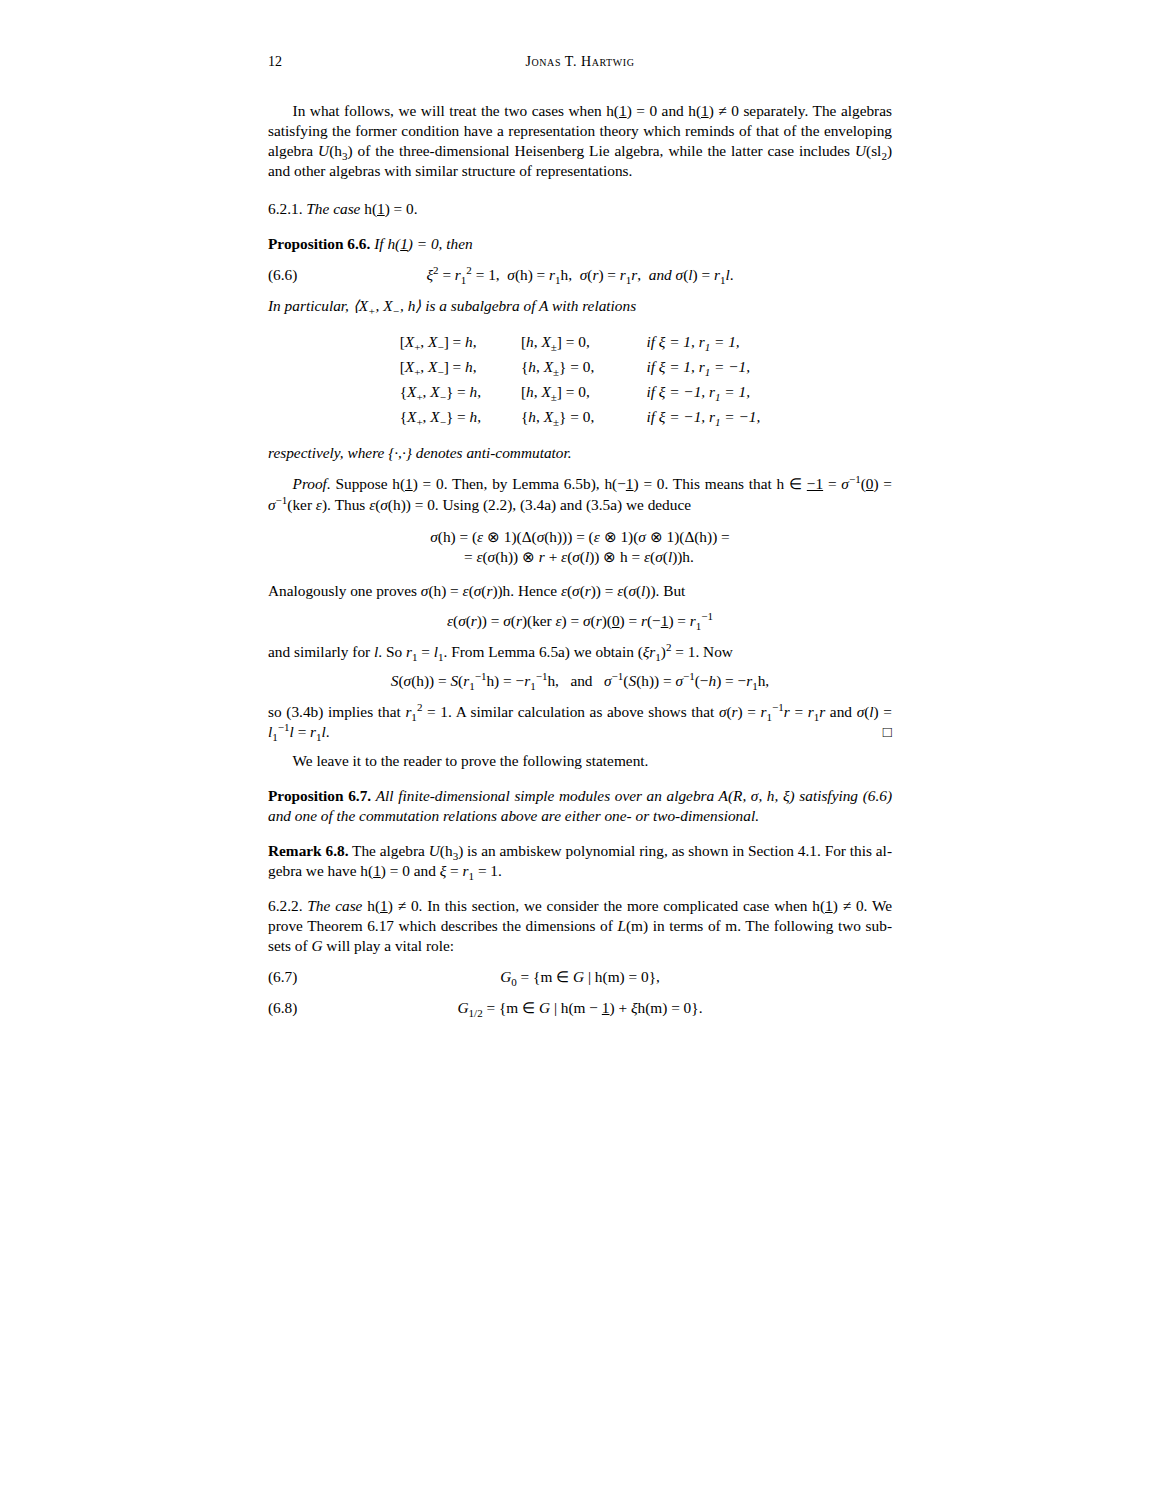12 Jonas T. Hartwig 12
In what follows, we will treat the two cases when h(1) = 0 and h(1) ≠ 0 separately. The algebras satisfying the former condition have a representation theory which reminds of that of the enveloping algebra U(h3) of the three-dimensional Heisenberg Lie algebra, while the latter case includes U(sl2) and other algebras with similar structure of representations.
6.2.1. The case h(1) = 0.
Proposition 6.6. If h(1) = 0, then
(6.6) ξ2 = r12 = 1, σ(h) = r1h, σ(r) = r1r, and σ(l) = r1l.
In particular, ⟨X+, X−, h⟩ is a subalgebra of A with relations
| [ X + , X − ] = h , | [ h , X ± ] = 0, | if ξ = 1, r 1 = 1, |
| [ X + , X − ] = h , | { h , X ± } = 0, | if ξ = 1, r 1 = −1, |
| { X + , X − } = h , | [ h , X ± ] = 0, | if ξ = −1, r 1 = 1, |
| { X + , X − } = h , | { h , X ± } = 0, | if ξ = −1, r 1 = −1, |
respectively, where {·,·} denotes anti-commutator.
Proof. Suppose h(1) = 0. Then, by Lemma 6.5b), h(−1) = 0. This means that h ∈ −1 = σ−1(0) = σ−1(ker ε). Thus ε(σ(h)) = 0. Using (2.2), (3.4a) and (3.5a) we deduce
σ(h) = (ε ⊗ 1)(Δ(σ(h))) = (ε ⊗ 1)(σ ⊗ 1)(Δ(h)) = = ε(σ(h)) ⊗ r + ε(σ(l)) ⊗ h = ε(σ(l))h.
Analogously one proves σ(h) = ε(σ(r))h. Hence ε(σ(r)) = ε(σ(l)). But
ε(σ(r)) = σ(r)(ker ε) = σ(r)(0) = r(−1) = r1−1
and similarly for l. So r1 = l1. From Lemma 6.5a) we obtain (ξr1)2 = 1. Now
S(σ(h)) = S(r1−1h) = −r1−1h, and σ−1(S(h)) = σ−1(−h) = −r1h,
so (3.4b) implies that r12 = 1. A similar calculation as above shows that σ(r) = r1−1r = r1r and σ(l) = l1−1l = r1l. □
We leave it to the reader to prove the following statement.
Proposition 6.7. All finite-dimensional simple modules over an algebra A(R, σ, h, ξ) satisfying (6.6) and one of the commutation relations above are either one- or two-dimensional.
Remark 6.8. The algebra U(h3) is an ambiskew polynomial ring, as shown in Section 4.1. For this algebra we have h(1) = 0 and ξ = r1 = 1.
6.2.2. The case h(1) ≠ 0. In this section, we consider the more complicated case when h(1) ≠ 0. We prove Theorem 6.17 which describes the dimensions of L(m) in terms of m. The following two subsets of G will play a vital role:
(6.7) G0 = {m ∈ G | h(m) = 0},
(6.8) G1/2 = {m ∈ G | h(m − 1) + ξh(m) = 0}.